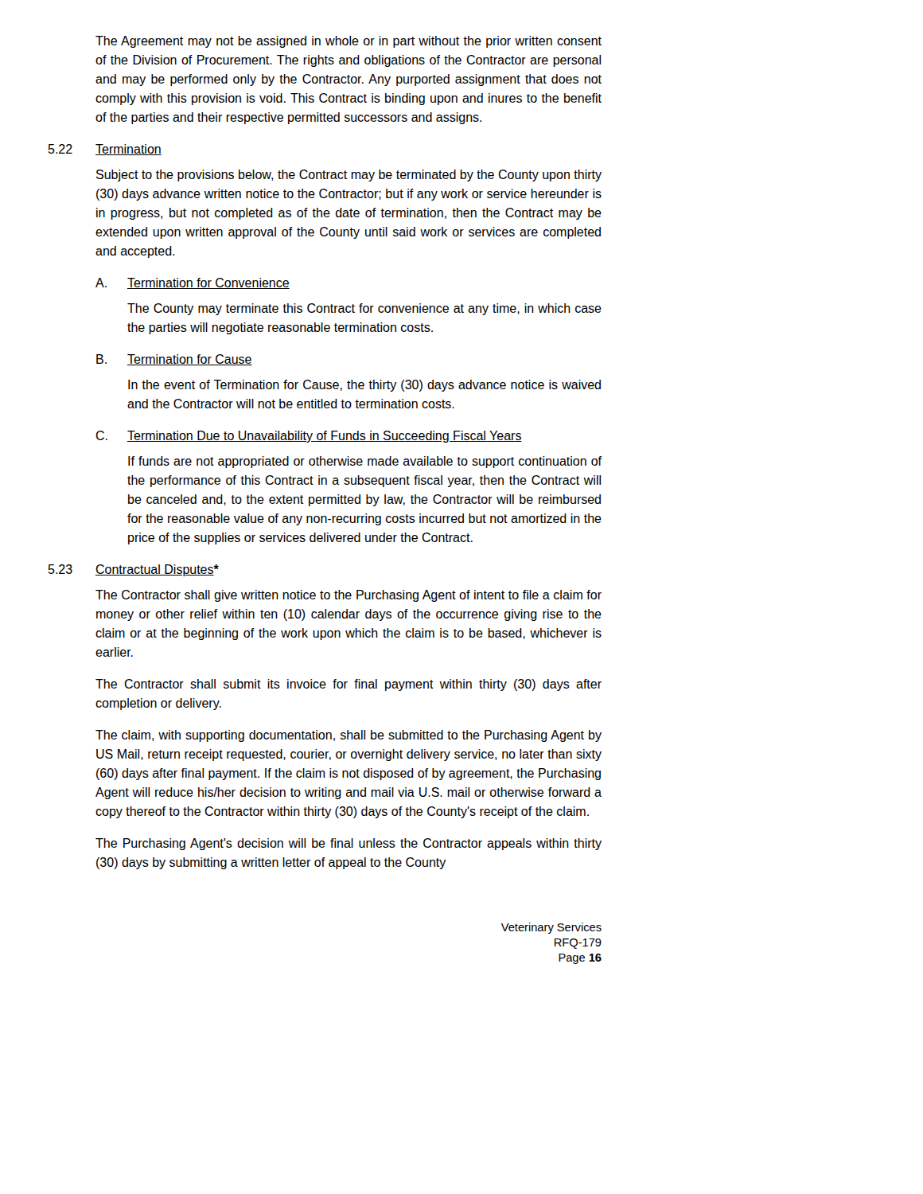The Agreement may not be assigned in whole or in part without the prior written consent of the Division of Procurement. The rights and obligations of the Contractor are personal and may be performed only by the Contractor. Any purported assignment that does not comply with this provision is void. This Contract is binding upon and inures to the benefit of the parties and their respective permitted successors and assigns.
5.22
Termination
Subject to the provisions below, the Contract may be terminated by the County upon thirty (30) days advance written notice to the Contractor; but if any work or service hereunder is in progress, but not completed as of the date of termination, then the Contract may be extended upon written approval of the County until said work or services are completed and accepted.
A.
Termination for Convenience
The County may terminate this Contract for convenience at any time, in which case the parties will negotiate reasonable termination costs.
B.
Termination for Cause
In the event of Termination for Cause, the thirty (30) days advance notice is waived and the Contractor will not be entitled to termination costs.
C.
Termination Due to Unavailability of Funds in Succeeding Fiscal Years
If funds are not appropriated or otherwise made available to support continuation of the performance of this Contract in a subsequent fiscal year, then the Contract will be canceled and, to the extent permitted by law, the Contractor will be reimbursed for the reasonable value of any non-recurring costs incurred but not amortized in the price of the supplies or services delivered under the Contract.
5.23
Contractual Disputes*
The Contractor shall give written notice to the Purchasing Agent of intent to file a claim for money or other relief within ten (10) calendar days of the occurrence giving rise to the claim or at the beginning of the work upon which the claim is to be based, whichever is earlier.
The Contractor shall submit its invoice for final payment within thirty (30) days after completion or delivery.
The claim, with supporting documentation, shall be submitted to the Purchasing Agent by US Mail, return receipt requested, courier, or overnight delivery service, no later than sixty (60) days after final payment. If the claim is not disposed of by agreement, the Purchasing Agent will reduce his/her decision to writing and mail via U.S. mail or otherwise forward a copy thereof to the Contractor within thirty (30) days of the County's receipt of the claim.
The Purchasing Agent's decision will be final unless the Contractor appeals within thirty (30) days by submitting a written letter of appeal to the County
Veterinary Services
RFQ-179
Page 16